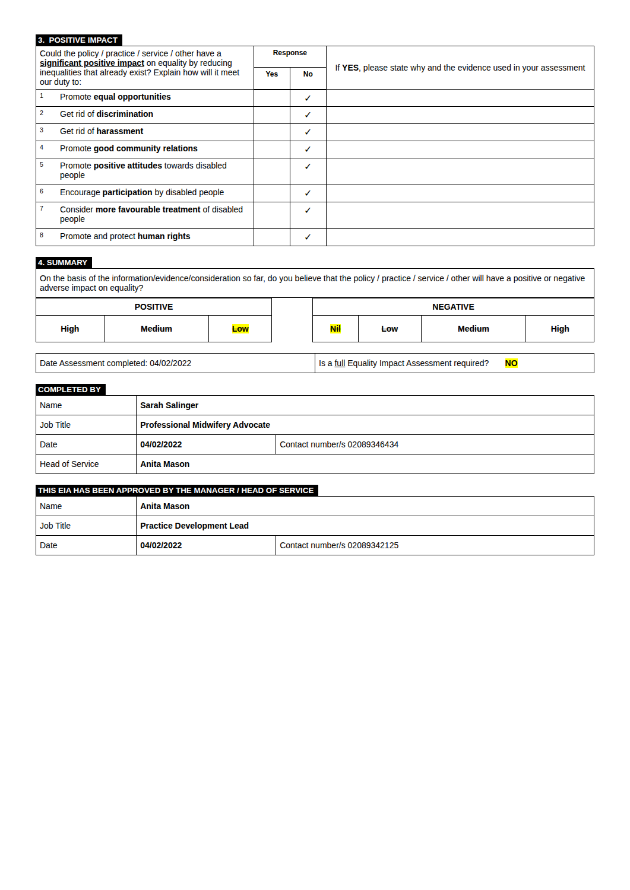3. POSITIVE IMPACT
| Could the policy / practice / service / other have a significant positive impact on equality by reducing inequalities that already exist? Explain how will it meet our duty to: | Response | If YES , please state why and the evidence used in your assessment |
| Yes | No |
| 1 | Promote equal opportunities | | ✓ | |
| 2 | Get rid of discrimination | | ✓ | |
| 3 | Get rid of harassment | | ✓ | |
| 4 | Promote good community relations | | ✓ | |
| 5 | Promote positive attitudes towards disabled people | | ✓ | |
| 6 | Encourage participation by disabled people | | ✓ | |
| 7 | Consider more favourable treatment of disabled people | | ✓ | |
| 8 | Promote and protect human rights | | ✓ | |
4. SUMMARY
| On the basis of the information/evidence/consideration so far, do you believe that the policy / practice / service / other will have a positive or negative adverse impact on equality? |
| POSITIVE | | NEGATIVE |
| High | Medium | Low | | Nil | Low | Medium | High |
| Date Assessment completed: 04/02/2022 | Is a full Equality Impact Assessment required? NO |
COMPLETED BY
| Name | Sarah Salinger |
| Job Title | Professional Midwifery Advocate |
| Date | 04/02/2022 | Contact number/s 02089346434 |
| Head of Service | Anita Mason |
THIS EIA HAS BEEN APPROVED BY THE MANAGER / HEAD OF SERVICE
| Name | Anita Mason |
| Job Title | Practice Development Lead |
| Date | 04/02/2022 | Contact number/s 02089342125 |